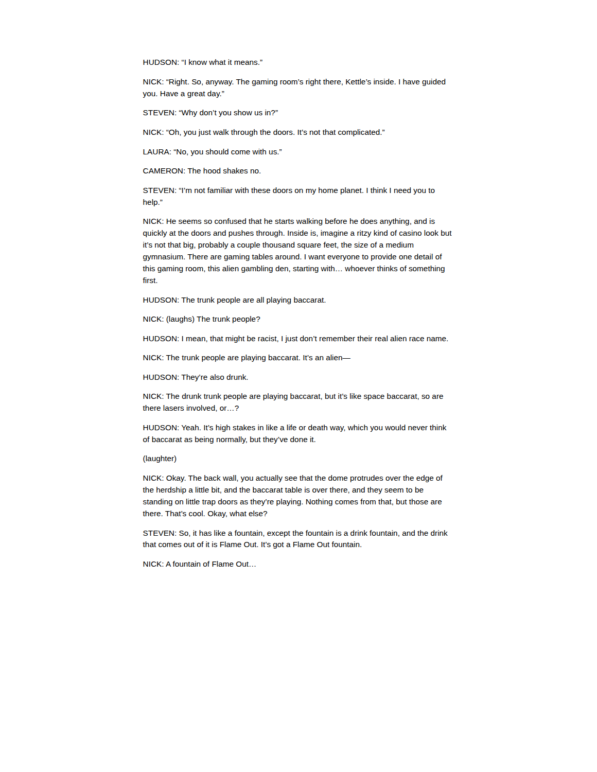HUDSON: “I know what it means.”
NICK: “Right. So, anyway. The gaming room’s right there, Kettle’s inside. I have guided you. Have a great day.”
STEVEN: “Why don’t you show us in?”
NICK: “Oh, you just walk through the doors. It’s not that complicated.”
LAURA: “No, you should come with us.”
CAMERON: The hood shakes no.
STEVEN: “I’m not familiar with these doors on my home planet. I think I need you to help.”
NICK: He seems so confused that he starts walking before he does anything, and is quickly at the doors and pushes through. Inside is, imagine a ritzy kind of casino look but it’s not that big, probably a couple thousand square feet, the size of a medium gymnasium. There are gaming tables around. I want everyone to provide one detail of this gaming room, this alien gambling den, starting with… whoever thinks of something first.
HUDSON: The trunk people are all playing baccarat.
NICK: (laughs) The trunk people?
HUDSON: I mean, that might be racist, I just don’t remember their real alien race name.
NICK: The trunk people are playing baccarat. It’s an alien—
HUDSON: They’re also drunk.
NICK: The drunk trunk people are playing baccarat, but it’s like space baccarat, so are there lasers involved, or…?
HUDSON: Yeah. It’s high stakes in like a life or death way, which you would never think of baccarat as being normally, but they’ve done it.
(laughter)
NICK: Okay. The back wall, you actually see that the dome protrudes over the edge of the herdship a little bit, and the baccarat table is over there, and they seem to be standing on little trap doors as they’re playing. Nothing comes from that, but those are there. That’s cool. Okay, what else?
STEVEN: So, it has like a fountain, except the fountain is a drink fountain, and the drink that comes out of it is Flame Out. It’s got a Flame Out fountain.
NICK: A fountain of Flame Out…